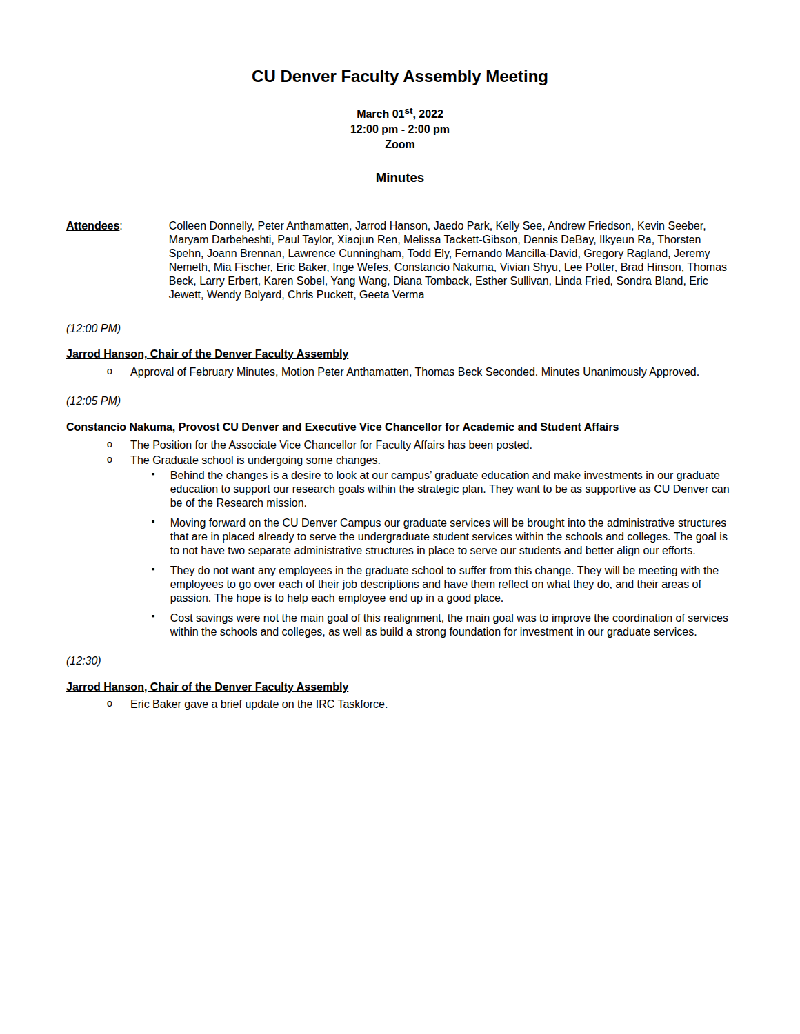CU Denver Faculty Assembly Meeting
March 01st, 2022 12:00 pm - 2:00 pm Zoom
Minutes
Attendees: Colleen Donnelly, Peter Anthamatten, Jarrod Hanson, Jaedo Park, Kelly See, Andrew Friedson, Kevin Seeber, Maryam Darbeheshti, Paul Taylor, Xiaojun Ren, Melissa Tackett-Gibson, Dennis DeBay, Ilkyeun Ra, Thorsten Spehn, Joann Brennan, Lawrence Cunningham, Todd Ely, Fernando Mancilla-David, Gregory Ragland, Jeremy Nemeth, Mia Fischer, Eric Baker, Inge Wefes, Constancio Nakuma, Vivian Shyu, Lee Potter, Brad Hinson, Thomas Beck, Larry Erbert, Karen Sobel, Yang Wang, Diana Tomback, Esther Sullivan, Linda Fried, Sondra Bland, Eric Jewett, Wendy Bolyard, Chris Puckett, Geeta Verma
(12:00 PM)
Jarrod Hanson, Chair of the Denver Faculty Assembly
Approval of February Minutes, Motion Peter Anthamatten, Thomas Beck Seconded. Minutes Unanimously Approved.
(12:05 PM)
Constancio Nakuma, Provost CU Denver and Executive Vice Chancellor for Academic and Student Affairs
The Position for the Associate Vice Chancellor for Faculty Affairs has been posted.
The Graduate school is undergoing some changes.
Behind the changes is a desire to look at our campus’ graduate education and make investments in our graduate education to support our research goals within the strategic plan. They want to be as supportive as CU Denver can be of the Research mission.
Moving forward on the CU Denver Campus our graduate services will be brought into the administrative structures that are in placed already to serve the undergraduate student services within the schools and colleges. The goal is to not have two separate administrative structures in place to serve our students and better align our efforts.
They do not want any employees in the graduate school to suffer from this change. They will be meeting with the employees to go over each of their job descriptions and have them reflect on what they do, and their areas of passion. The hope is to help each employee end up in a good place.
Cost savings were not the main goal of this realignment, the main goal was to improve the coordination of services within the schools and colleges, as well as build a strong foundation for investment in our graduate services.
(12:30)
Jarrod Hanson, Chair of the Denver Faculty Assembly
Eric Baker gave a brief update on the IRC Taskforce.